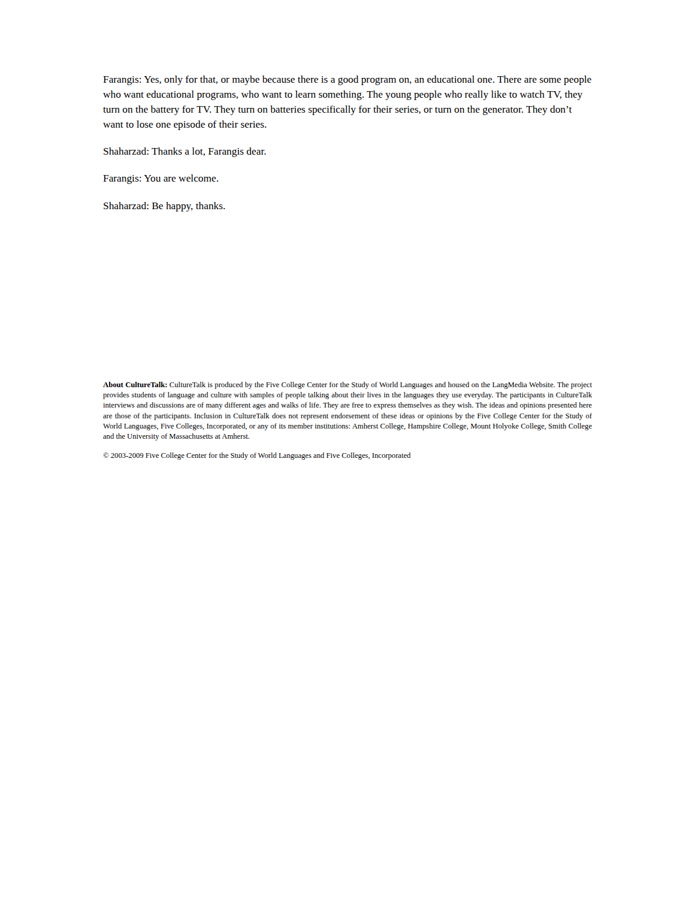Farangis: Yes, only for that, or maybe because there is a good program on, an educational one. There are some people who want educational programs, who want to learn something. The young people who really like to watch TV, they turn on the battery for TV. They turn on batteries specifically for their series, or turn on the generator. They don’t want to lose one episode of their series.
Shaharzad: Thanks a lot, Farangis dear.
Farangis: You are welcome.
Shaharzad: Be happy, thanks.
About CultureTalk: CultureTalk is produced by the Five College Center for the Study of World Languages and housed on the LangMedia Website. The project provides students of language and culture with samples of people talking about their lives in the languages they use everyday. The participants in CultureTalk interviews and discussions are of many different ages and walks of life. They are free to express themselves as they wish. The ideas and opinions presented here are those of the participants. Inclusion in CultureTalk does not represent endorsement of these ideas or opinions by the Five College Center for the Study of World Languages, Five Colleges, Incorporated, or any of its member institutions: Amherst College, Hampshire College, Mount Holyoke College, Smith College and the University of Massachusetts at Amherst.
© 2003-2009 Five College Center for the Study of World Languages and Five Colleges, Incorporated